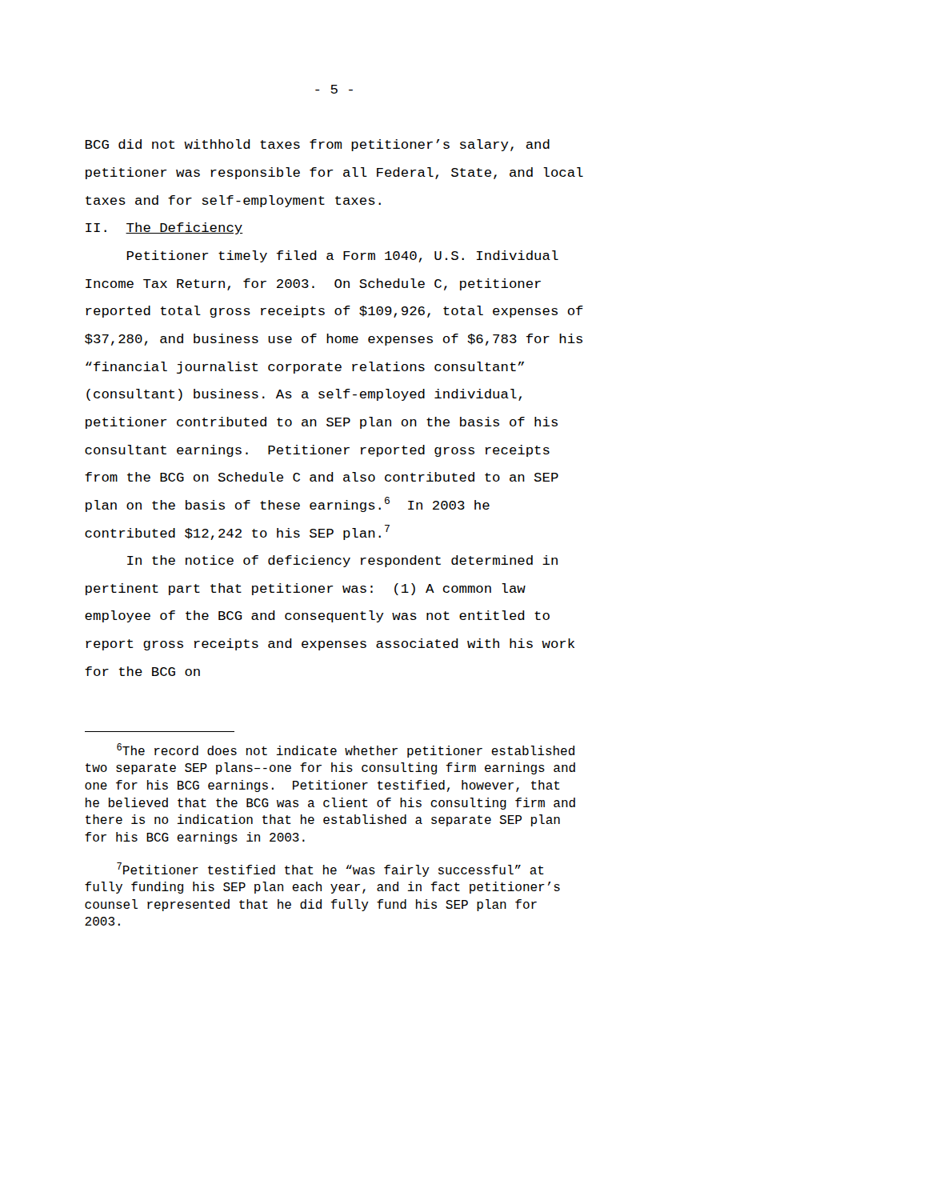- 5 -
BCG did not withhold taxes from petitioner’s salary, and petitioner was responsible for all Federal, State, and local taxes and for self-employment taxes.
II. The Deficiency
Petitioner timely filed a Form 1040, U.S. Individual Income Tax Return, for 2003. On Schedule C, petitioner reported total gross receipts of $109,926, total expenses of $37,280, and business use of home expenses of $6,783 for his “financial journalist corporate relations consultant” (consultant) business. As a self-employed individual, petitioner contributed to an SEP plan on the basis of his consultant earnings. Petitioner reported gross receipts from the BCG on Schedule C and also contributed to an SEP plan on the basis of these earnings.6 In 2003 he contributed $12,242 to his SEP plan.7
In the notice of deficiency respondent determined in pertinent part that petitioner was: (1) A common law employee of the BCG and consequently was not entitled to report gross receipts and expenses associated with his work for the BCG on
6The record does not indicate whether petitioner established two separate SEP plans–-one for his consulting firm earnings and one for his BCG earnings. Petitioner testified, however, that he believed that the BCG was a client of his consulting firm and there is no indication that he established a separate SEP plan for his BCG earnings in 2003.
7Petitioner testified that he “was fairly successful” at fully funding his SEP plan each year, and in fact petitioner’s counsel represented that he did fully fund his SEP plan for 2003.